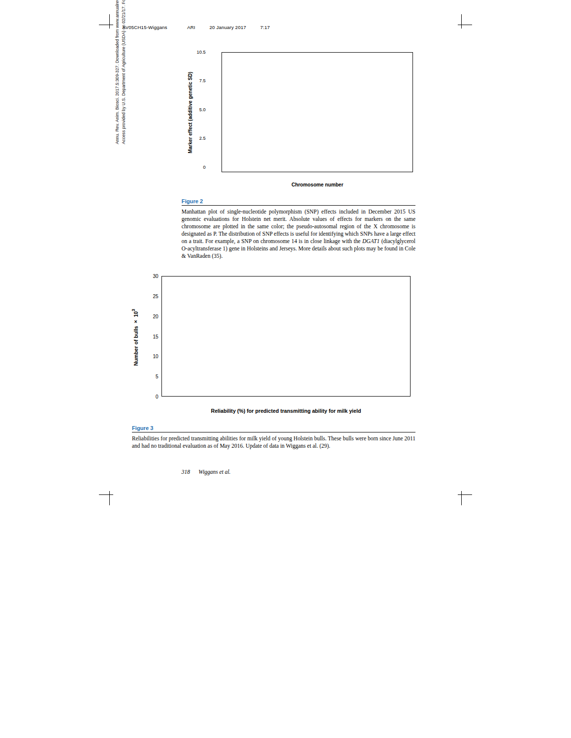AV05CH15-Wiggans ARI 20 January 20177:17
Annu. Rev. Anim. Biosci. 2017.5:309-327. Downloaded from www.annualreviews.org
Access provided by U.S. Department of Agriculture (USDA) on 02/21/17. For personal use only.
Marker effect (additive genetic SD)
10.5
7.5
5.0
2.5
0
Chromosome number
Figure 2
Manhattan plot of single-nucleotide polymorphism (SNP) effects included in December 2015 US genomic evaluations for Holstein net merit. Absolute values of effects for markers on the same chromosome are plotted in the same color; the pseudo-autosomal region of the X chromosome is designated as P. The distribution of SNP effects is useful for identifying which SNPs have a large effect on a trait. For example, a SNP on chromosome 14 is in close linkage with the DGAT1 (diacylglycerol O-acyltransferase 1) gene in Holsteins and Jerseys. More details about such plots may be found in Cole & VanRaden (35).
Number of bulls × 103
30
25
20
15
10
5
0
Reliability (%) for predicted transmitting ability for milk yield
Figure 3
Reliabilities for predicted transmitting abilities for milk yield of young Holstein bulls. These bulls were born since June 2011 and had no traditional evaluation as of May 2016. Update of data in Wiggans et al. (29).
318 Wiggans et al.